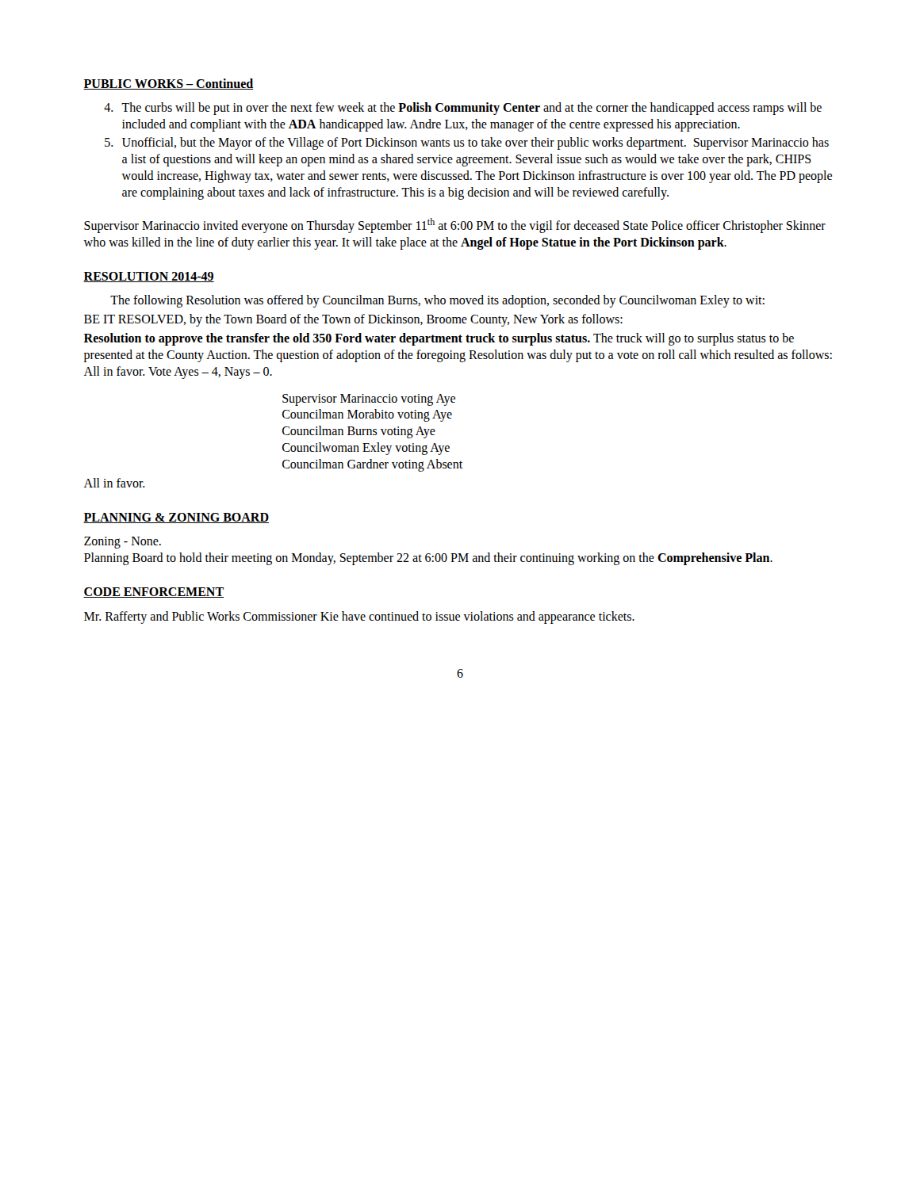PUBLIC WORKS – Continued
The curbs will be put in over the next few week at the Polish Community Center and at the corner the handicapped access ramps will be included and compliant with the ADA handicapped law. Andre Lux, the manager of the centre expressed his appreciation.
Unofficial, but the Mayor of the Village of Port Dickinson wants us to take over their public works department. Supervisor Marinaccio has a list of questions and will keep an open mind as a shared service agreement. Several issue such as would we take over the park, CHIPS would increase, Highway tax, water and sewer rents, were discussed. The Port Dickinson infrastructure is over 100 year old. The PD people are complaining about taxes and lack of infrastructure. This is a big decision and will be reviewed carefully.
Supervisor Marinaccio invited everyone on Thursday September 11th at 6:00 PM to the vigil for deceased State Police officer Christopher Skinner who was killed in the line of duty earlier this year. It will take place at the Angel of Hope Statue in the Port Dickinson park.
RESOLUTION 2014-49
The following Resolution was offered by Councilman Burns, who moved its adoption, seconded by Councilwoman Exley to wit:
BE IT RESOLVED, by the Town Board of the Town of Dickinson, Broome County, New York as follows:
Resolution to approve the transfer the old 350 Ford water department truck to surplus status. The truck will go to surplus status to be presented at the County Auction. The question of adoption of the foregoing Resolution was duly put to a vote on roll call which resulted as follows: All in favor. Vote Ayes – 4, Nays – 0.
Supervisor Marinaccio voting Aye
Councilman Morabito voting Aye
Councilman Burns voting Aye
Councilwoman Exley voting Aye
Councilman Gardner voting Absent
All in favor.
PLANNING & ZONING BOARD
Zoning - None.
Planning Board to hold their meeting on Monday, September 22 at 6:00 PM and their continuing working on the Comprehensive Plan.
CODE ENFORCEMENT
Mr. Rafferty and Public Works Commissioner Kie have continued to issue violations and appearance tickets.
6